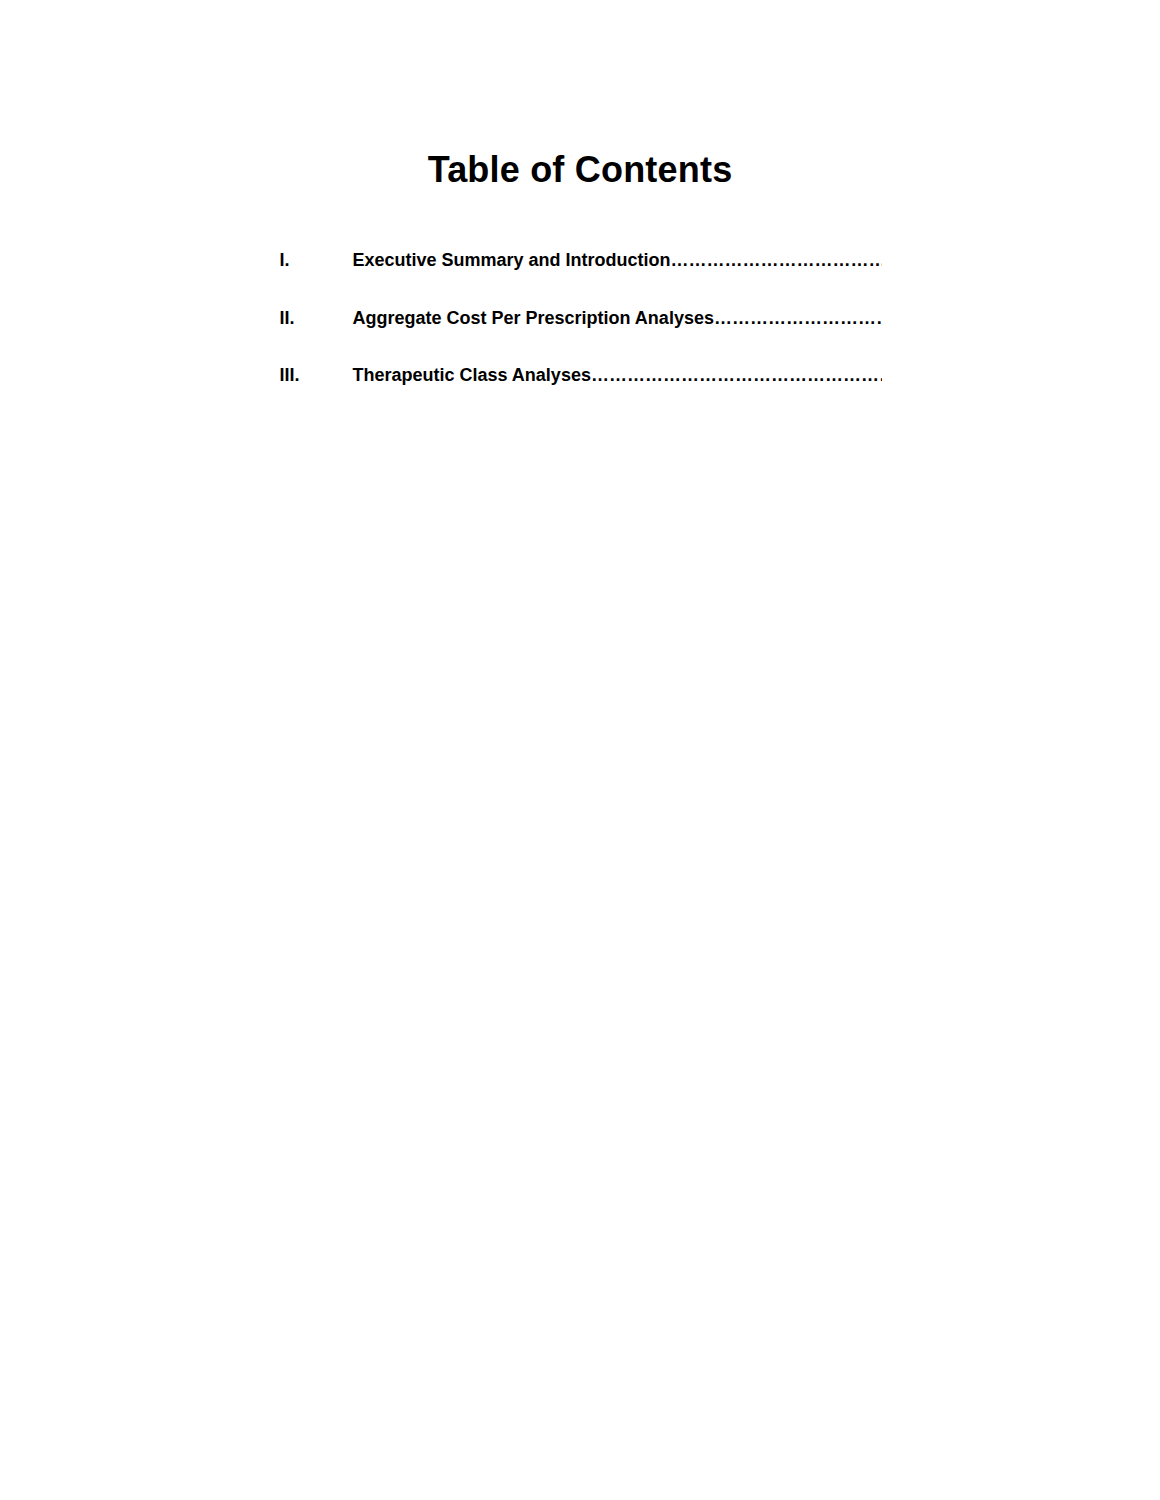Table of Contents
I. Executive Summary and Introduction…………………………………..1
II. Aggregate Cost Per Prescription Analyses…………………………...4
III. Therapeutic Class Analyses……………………………………………………13